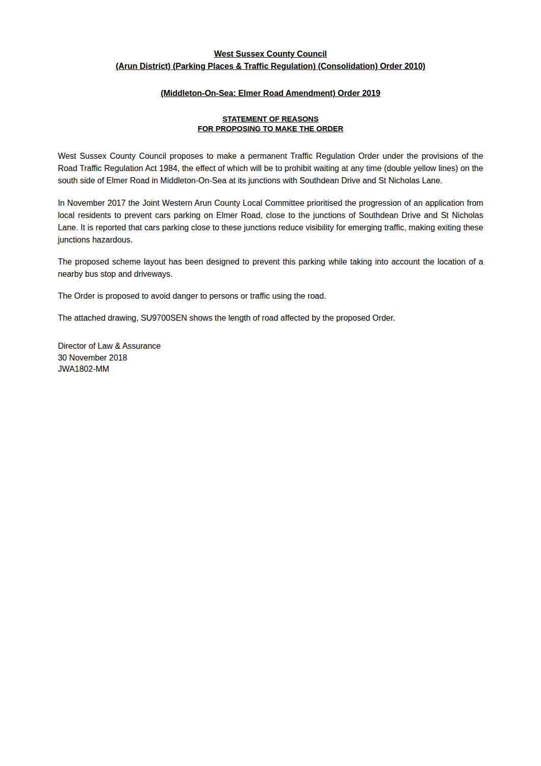West Sussex County Council
(Arun District) (Parking Places & Traffic Regulation) (Consolidation) Order 2010)
(Middleton-On-Sea: Elmer Road Amendment) Order 2019
STATEMENT OF REASONS
FOR PROPOSING TO MAKE THE ORDER
West Sussex County Council proposes to make a permanent Traffic Regulation Order under the provisions of the Road Traffic Regulation Act 1984, the effect of which will be to prohibit waiting at any time (double yellow lines) on the south side of Elmer Road in Middleton-On-Sea at its junctions with Southdean Drive and St Nicholas Lane.
In November 2017 the Joint Western Arun County Local Committee prioritised the progression of an application from local residents to prevent cars parking on Elmer Road, close to the junctions of Southdean Drive and St Nicholas Lane. It is reported that cars parking close to these junctions reduce visibility for emerging traffic, making exiting these junctions hazardous.
The proposed scheme layout has been designed to prevent this parking while taking into account the location of a nearby bus stop and driveways.
The Order is proposed to avoid danger to persons or traffic using the road.
The attached drawing, SU9700SEN shows the length of road affected by the proposed Order.
Director of Law & Assurance
30 November 2018
JWA1802-MM